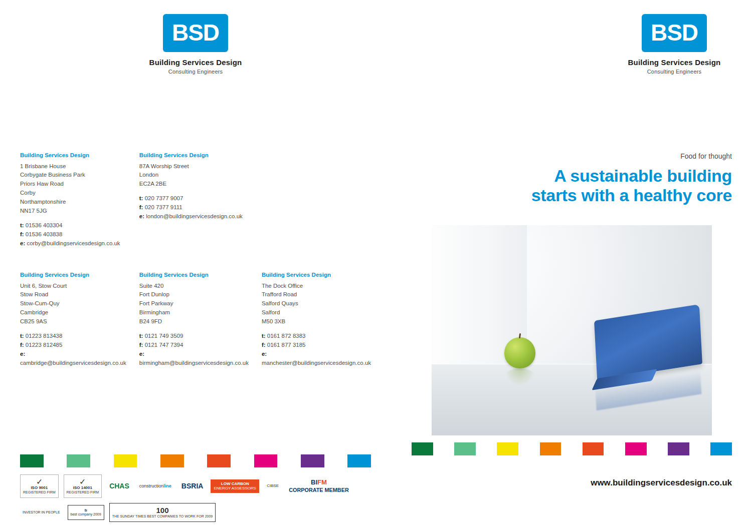BSD Building Services Design Consulting Engineers
Building Services Design
1 Brisbane House
Corbygate Business Park
Priors Haw Road
Corby
Northamptonshire
NN17 5JG
t: 01536 403304 f: 01536 403838 e: corby@buildingservicesdesign.co.uk
Building Services Design
87A Worship Street
London
EC2A 2BE
t: 020 7377 9007 f: 020 7377 9111 e: london@buildingservicesdesign.co.uk
Building Services Design
Unit 6, Stow Court
Stow Road
Stow-Cum-Quy
Cambridge
CB25 9AS
t: 01223 813438 f: 01223 812485 e: cambridge@buildingservicesdesign.co.uk
Building Services Design
Suite 420
Fort Dunlop
Fort Parkway
Birmingham
B24 9FD
t: 0121 749 3509 f: 0121 747 7394 e: birmingham@buildingservicesdesign.co.uk
Building Services Design
The Dock Office
Trafford Road
Salford Quays
Salford
M50 3XB
t: 0161 872 8383 f: 0161 877 3185 e: manchester@buildingservicesdesign.co.uk
ISO 9001 REGISTERED FIRM
ISO 14001 REGISTERED FIRM
CHAS
constructionline
BSRIA
LOW CARBONENERGY ASSESSORS
CIBSE
BIFM
CORPORATE MEMBER
INVESTOR IN PEOPLE
bbest company 2009
100 THE SUNDAY TIMES BEST COMPANIES TO WORK FOR 2009
BSD Building Services Design Consulting Engineers
Food for thought
A sustainable building
starts with a healthy core
www.buildingservicesdesign.co.uk